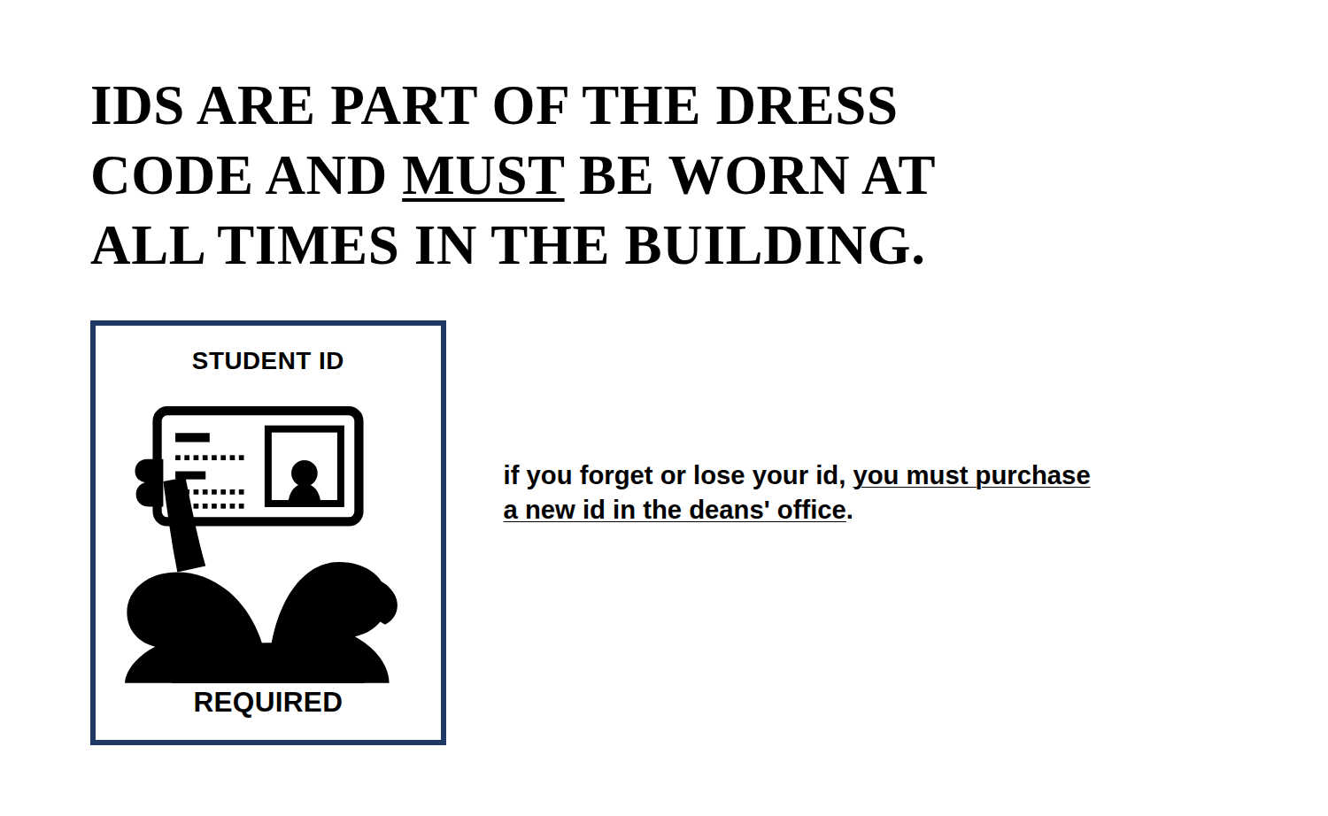IDs are part of the dress code and must be worn at all times in the building.
STUDENT ID
REQUIRED
If you forget or lose your ID, you must purchase a new ID in the Deans' office.